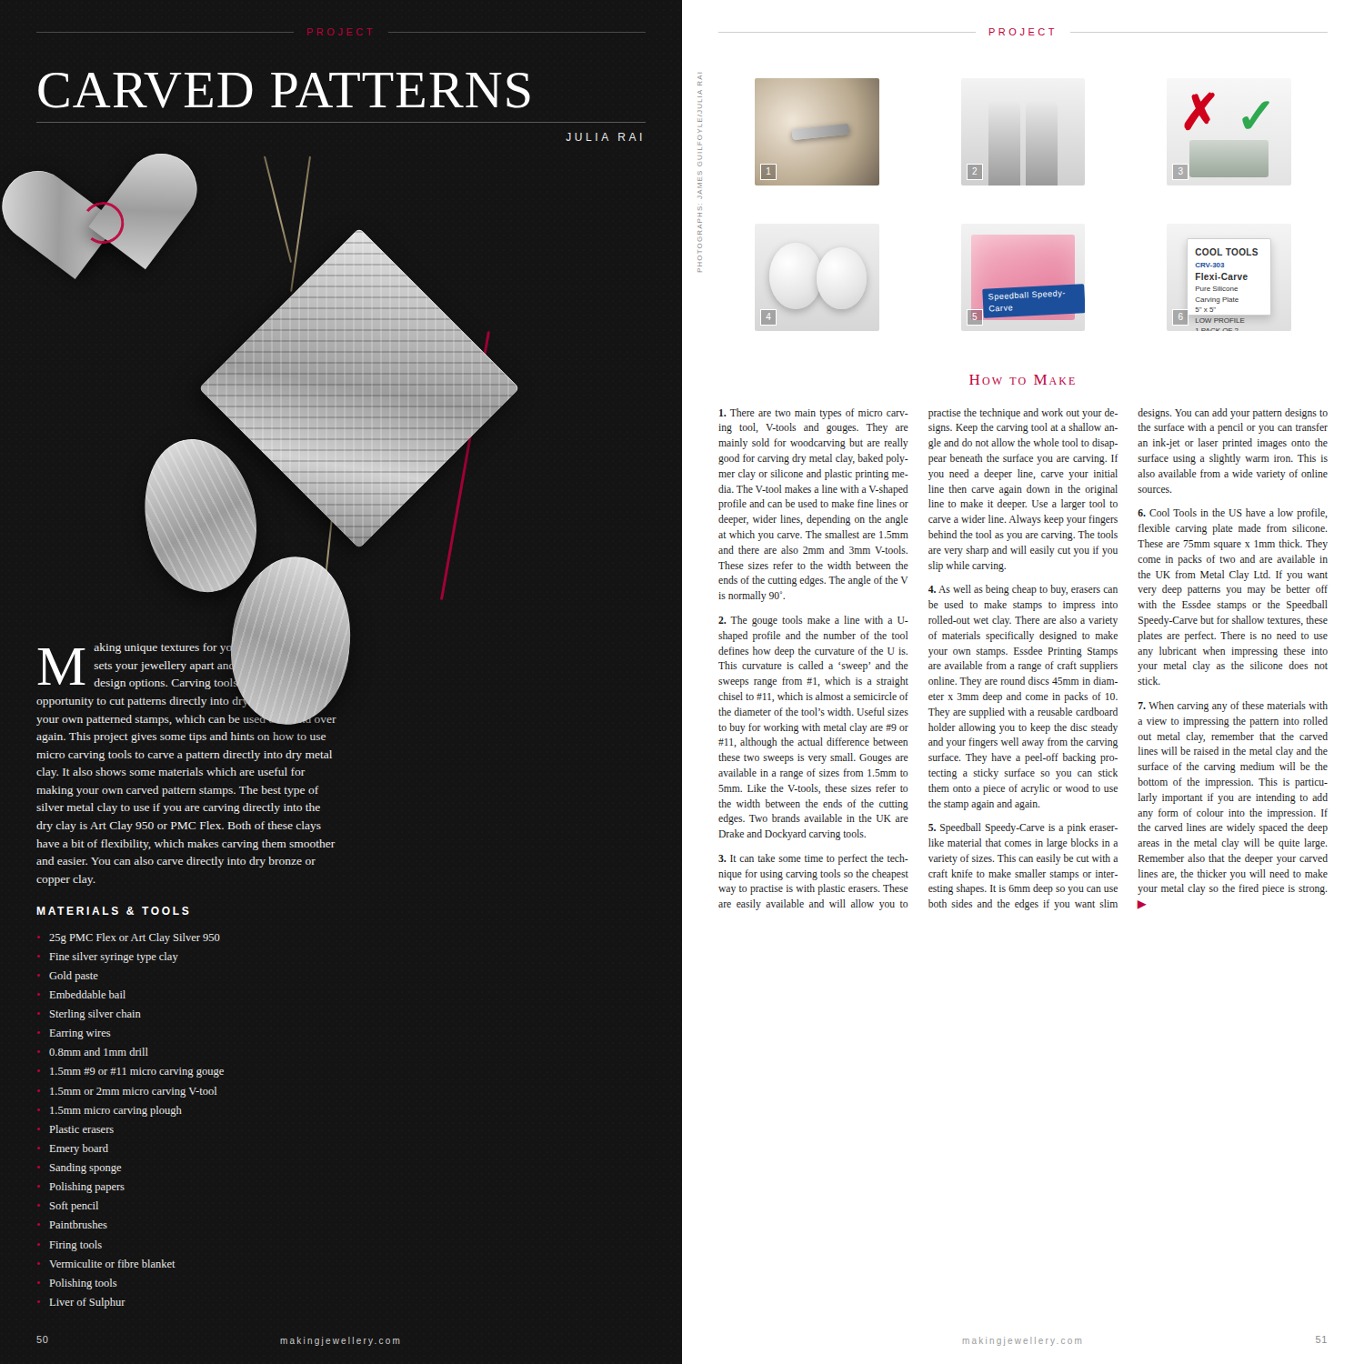Project
CARVED PATTERNS
Julia Rai
Making unique textures for your metal clay designs sets your jewellery apart and allows for endless design options. Carving tools provide an opportunity to cut patterns directly into dry clay or to make your own patterned stamps, which can be used over and over again. This project gives some tips and hints on how to use micro carving tools to carve a pattern directly into dry metal clay. It also shows some materials which are useful for making your own carved pattern stamps. The best type of silver metal clay to use if you are carving directly into the dry clay is Art Clay 950 or PMC Flex. Both of these clays have a bit of flexibility, which makes carving them smoother and easier. You can also carve directly into dry bronze or copper clay.
Materials & Tools
25g PMC Flex or Art Clay Silver 950
Fine silver syringe type clay
Gold paste
Embeddable bail
Sterling silver chain
Earring wires
0.8mm and 1mm drill
1.5mm #9 or #11 micro carving gouge
1.5mm or 2mm micro carving V-tool
1.5mm micro carving plough
Plastic erasers
Emery board
Sanding sponge
Polishing papers
Soft pencil
Paintbrushes
Firing tools
Vermiculite or fibre blanket
Polishing tools
Liver of Sulphur
50
makingjewellery.com
Project
1
2
✗ ✓ 3
4
Speedball Speedy-Carve 5
COOL TOOLS CRV-303
Flexi-Carve Pure Silicone Carving Plate
5" x 5"
LOW PROFILE
1 PACK OF 2
Made in USA
COOLTOOLS.US
6
PHOTOGRAPHS: JAMES GUILFOYLE/JULIA RAI
How to Make
1. There are two main types of micro carving tool, V-tools and gouges. They are mainly sold for woodcarving but are really good for carving dry metal clay, baked polymer clay or silicone and plastic printing media. The V-tool makes a line with a V-shaped profile and can be used to make fine lines or deeper, wider lines, depending on the angle at which you carve. The smallest are 1.5mm and there are also 2mm and 3mm V-tools. These sizes refer to the width between the ends of the cutting edges. The angle of the V is normally 90˚.
2. The gouge tools make a line with a U-shaped profile and the number of the tool defines how deep the curvature of the U is. This curvature is called a ‘sweep’ and the sweeps range from #1, which is a straight chisel to #11, which is almost a semicircle of the diameter of the tool’s width. Useful sizes to buy for working with metal clay are #9 or #11, although the actual difference between these two sweeps is very small. Gouges are available in a range of sizes from 1.5mm to 5mm. Like the V-tools, these sizes refer to the width between the ends of the cutting edges. Two brands available in the UK are Drake and Dockyard carving tools.
3. It can take some time to perfect the technique for using carving tools so the cheapest way to practise is with plastic erasers. These are easily available and will allow you to practise the technique and work out your designs. Keep the carving tool at a shallow angle and do not allow the whole tool to disappear beneath the surface you are carving. If you need a deeper line, carve your initial line then carve again down in the original line to make it deeper. Use a larger tool to carve a wider line. Always keep your fingers behind the tool as you are carving. The tools are very sharp and will easily cut you if you slip while carving.
4. As well as being cheap to buy, erasers can be used to make stamps to impress into rolled-out wet clay. There are also a variety of materials specifically designed to make your own stamps. Essdee Printing Stamps are available from a range of craft suppliers online. They are round discs 45mm in diameter x 3mm deep and come in packs of 10. They are supplied with a reusable cardboard holder allowing you to keep the disc steady and your fingers well away from the carving surface. They have a peel-off backing protecting a sticky surface so you can stick them onto a piece of acrylic or wood to use the stamp again and again.
5. Speedball Speedy-Carve is a pink eraser-like material that comes in large blocks in a variety of sizes. This can easily be cut with a craft knife to make smaller stamps or interesting shapes. It is 6mm deep so you can use both sides and the edges if you want slim designs. You can add your pattern designs to the surface with a pencil or you can transfer an ink-jet or laser printed images onto the surface using a slightly warm iron. This is also available from a wide variety of online sources.
6. Cool Tools in the US have a low profile, flexible carving plate made from silicone. These are 75mm square x 1mm thick. They come in packs of two and are available in the UK from Metal Clay Ltd. If you want very deep patterns you may be better off with the Essdee stamps or the Speedball Speedy-Carve but for shallow textures, these plates are perfect. There is no need to use any lubricant when impressing these into your metal clay as the silicone does not stick.
7. When carving any of these materials with a view to impressing the pattern into rolled out metal clay, remember that the carved lines will be raised in the metal clay and the surface of the carving medium will be the bottom of the impression. This is particularly important if you are intending to add any form of colour into the impression. If the carved lines are widely spaced the deep areas in the metal clay will be quite large. Remember also that the deeper your carved lines are, the thicker you will need to make your metal clay so the fired piece is strong. ▶
51
makingjewellery.com